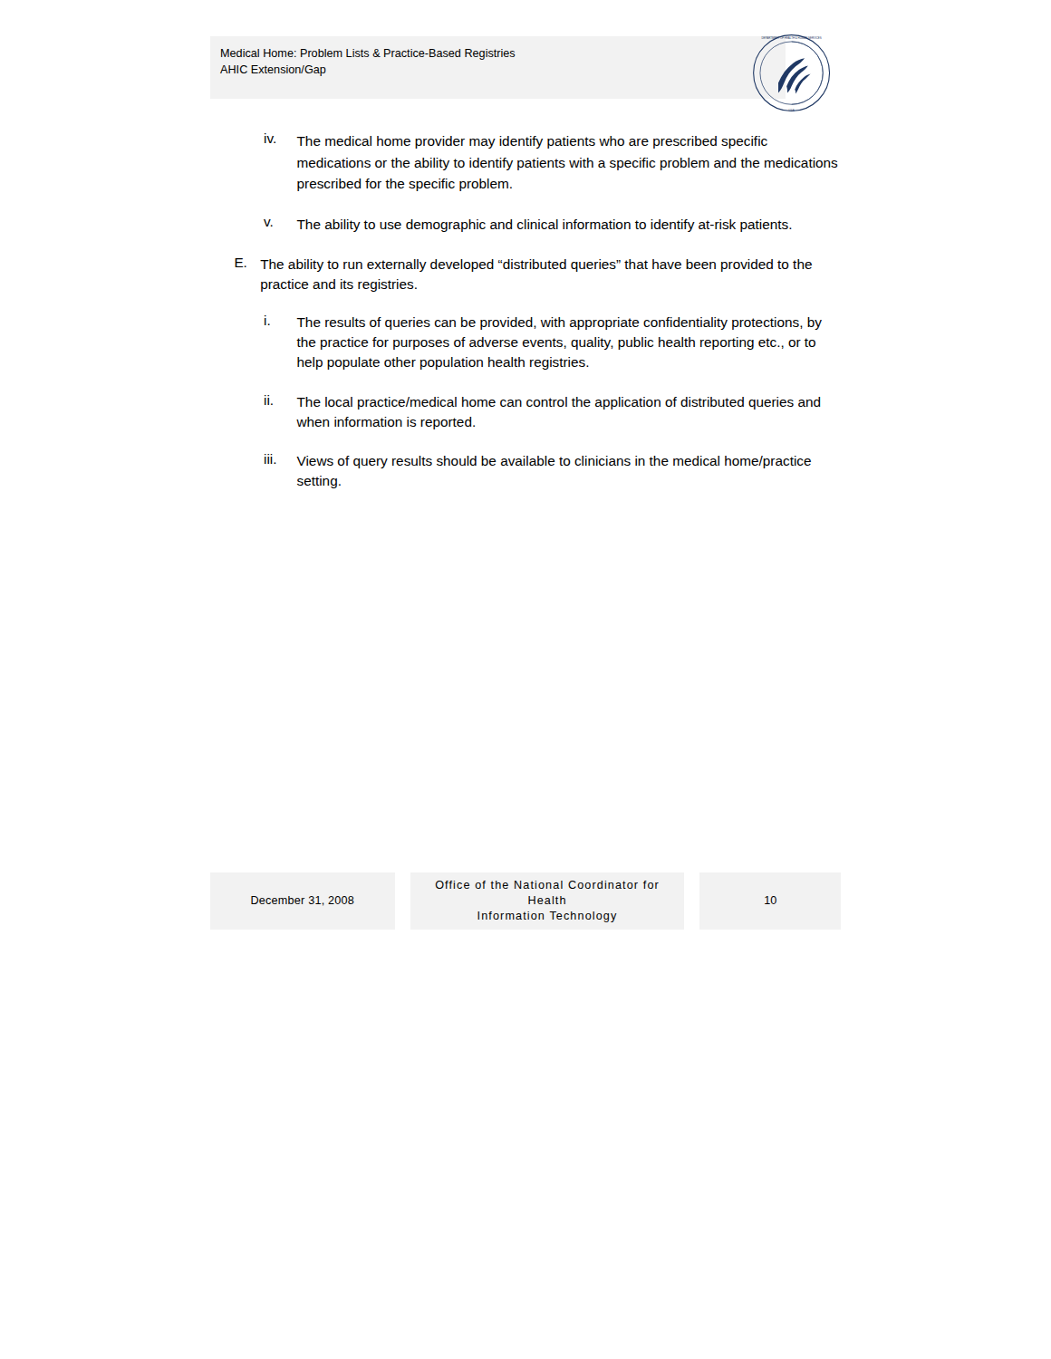Medical Home: Problem Lists & Practice-Based Registries
AHIC Extension/Gap
DEPARTMENT OF HEALTH & HUMAN SERVICES USA
iv. The medical home provider may identify patients who are prescribed specific medications or the ability to identify patients with a specific problem and the medications prescribed for the specific problem.
v. The ability to use demographic and clinical information to identify at-risk patients.
E. The ability to run externally developed “distributed queries” that have been provided to the practice and its registries.
i. The results of queries can be provided, with appropriate confidentiality protections, by the practice for purposes of adverse events, quality, public health reporting etc., or to help populate other population health registries.
ii. The local practice/medical home can control the application of distributed queries and when information is reported.
iii. Views of query results should be available to clinicians in the medical home/practice setting.
| December 31, 2008 | | Office of the National Coordinator for Health Information Technology | | 10 |